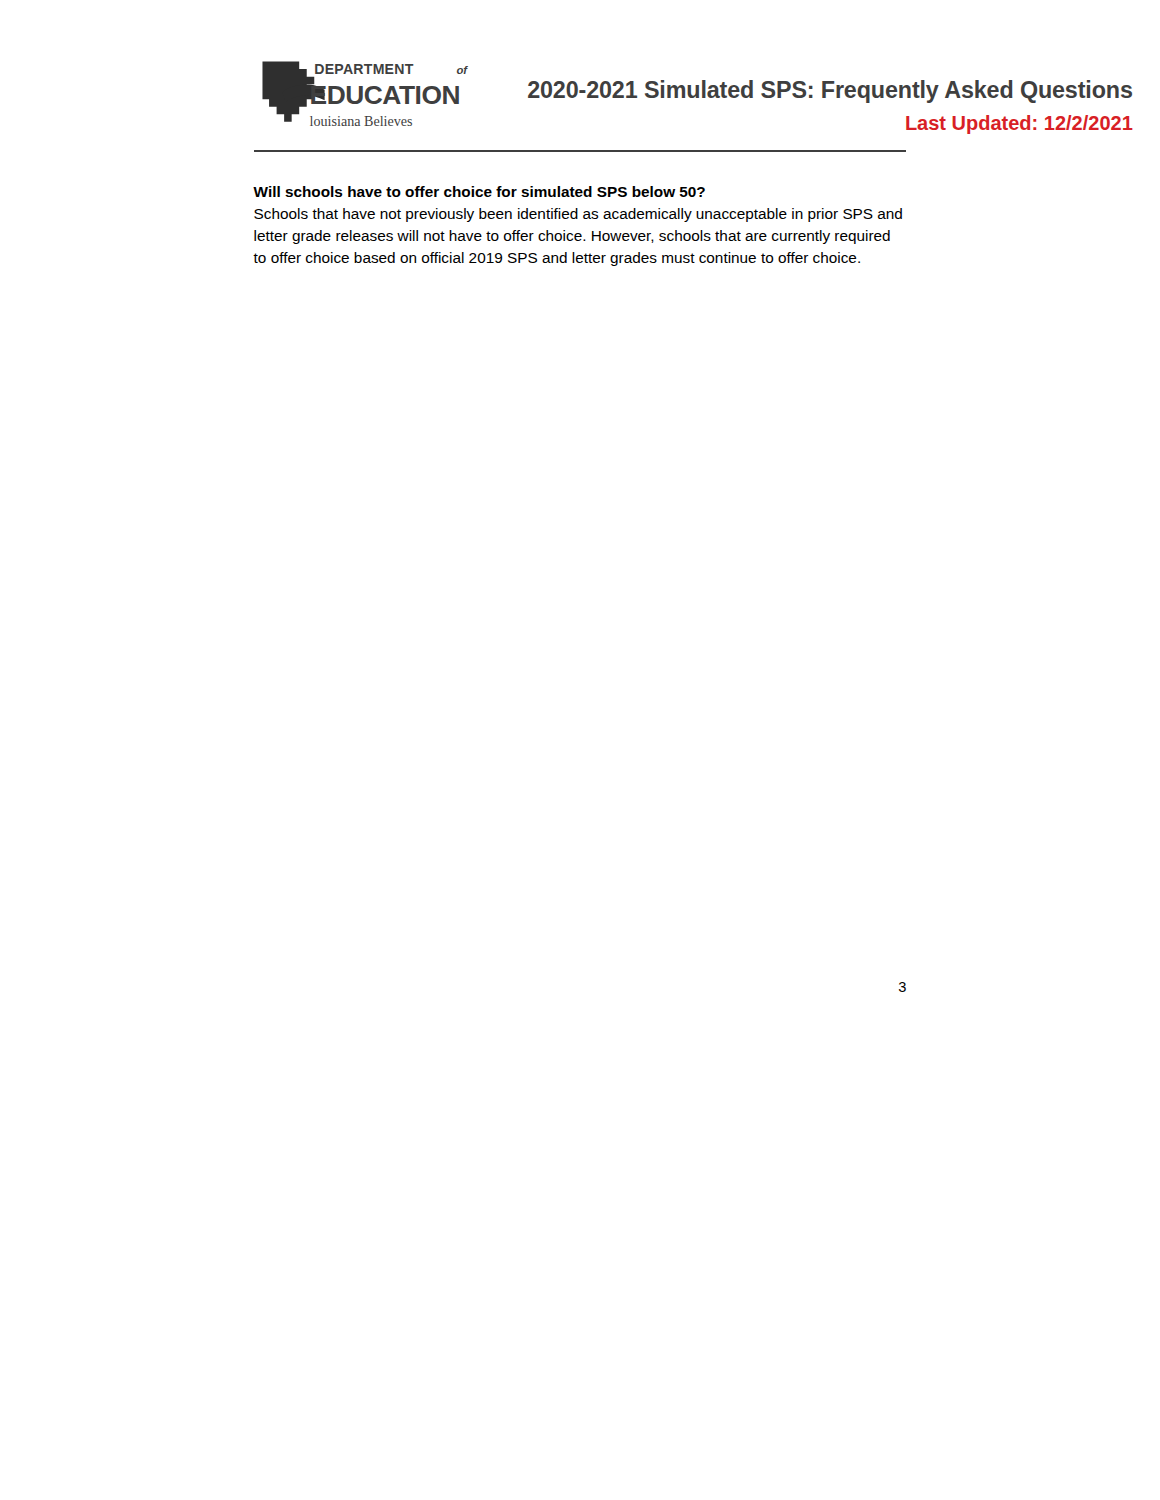DEPARTMENT of EDUCATION louisiana Believes
2020-2021 Simulated SPS: Frequently Asked Questions
Last Updated: 12/2/2021
Will schools have to offer choice for simulated SPS below 50?
Schools that have not previously been identified as academically unacceptable in prior SPS and letter grade releases will not have to offer choice. However, schools that are currently required to offer choice based on official 2019 SPS and letter grades must continue to offer choice.
3